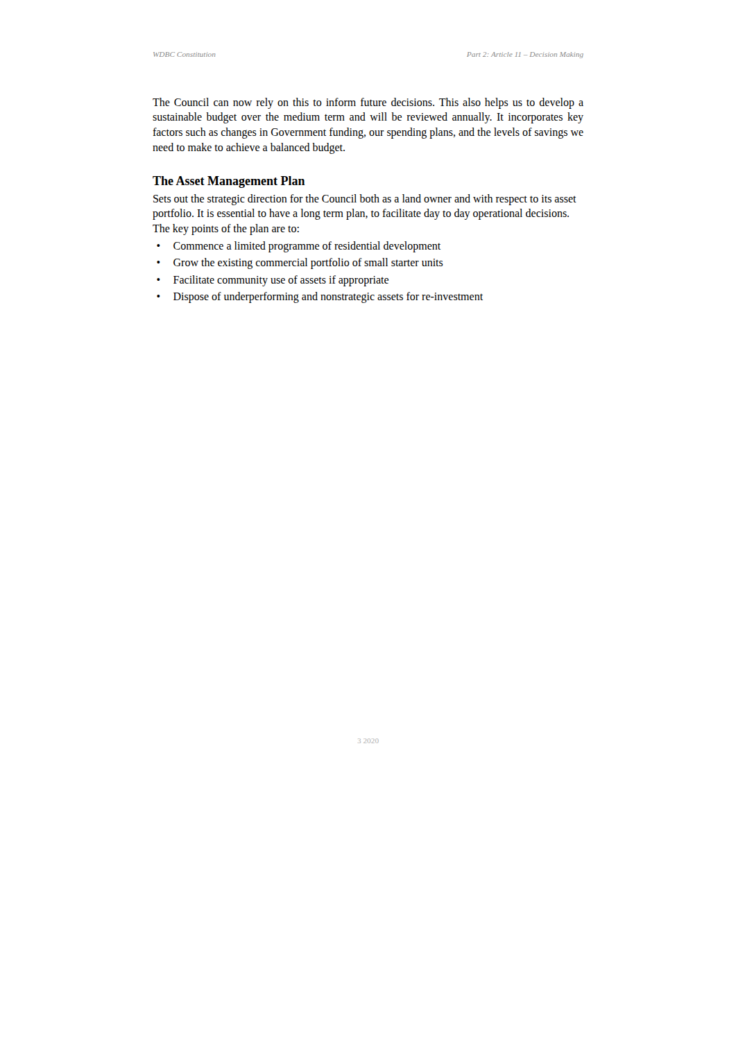WDBC Constitution
Part 2: Article 11 – Decision Making
The Council can now rely on this to inform future decisions. This also helps us to develop a sustainable budget over the medium term and will be reviewed annually. It incorporates key factors such as changes in Government funding, our spending plans, and the levels of savings we need to make to achieve a balanced budget.
The Asset Management Plan
Sets out the strategic direction for the Council both as a land owner and with respect to its asset portfolio. It is essential to have a long term plan, to facilitate day to day operational decisions. The key points of the plan are to:
Commence a limited programme of residential development
Grow the existing commercial portfolio of small starter units
Facilitate community use of assets if appropriate
Dispose of underperforming and nonstrategic assets for re-investment
3 2020